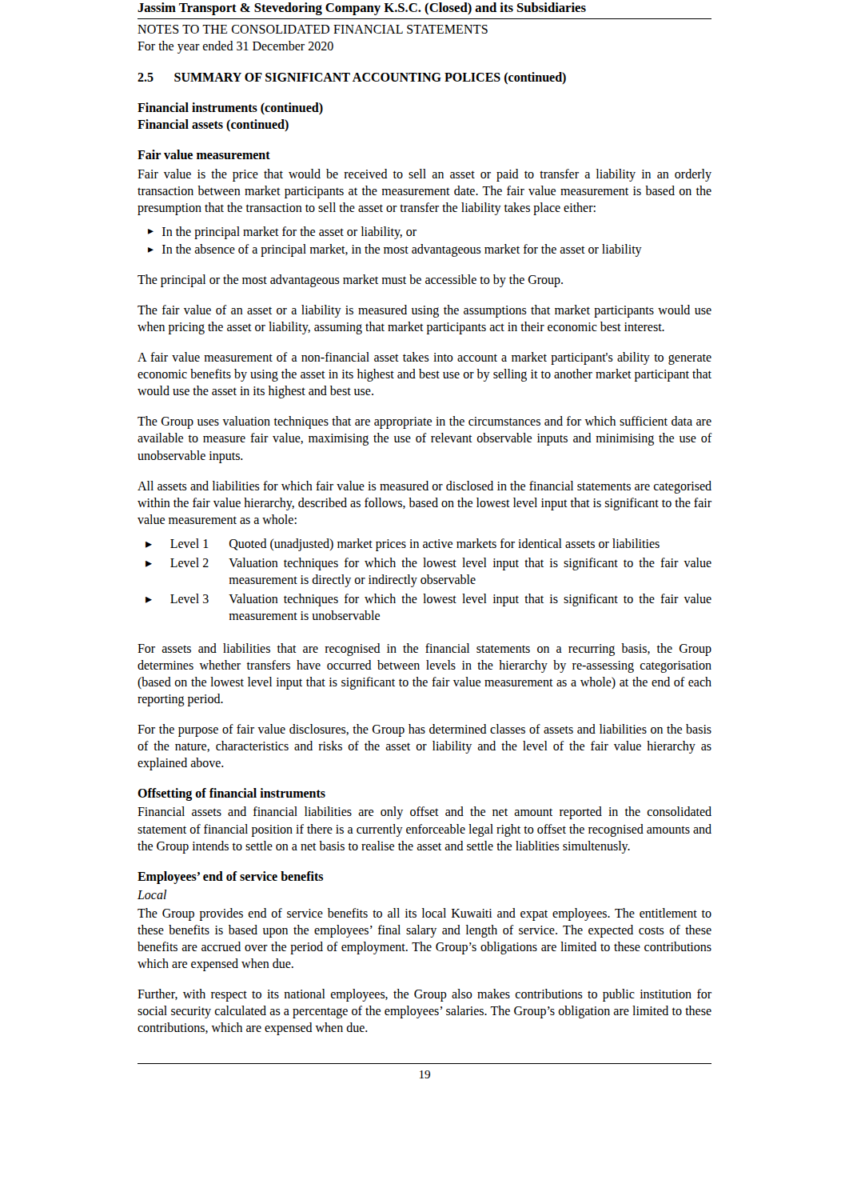Jassim Transport & Stevedoring Company K.S.C. (Closed) and its Subsidiaries
NOTES TO THE CONSOLIDATED FINANCIAL STATEMENTS
For the year ended 31 December 2020
2.5 SUMMARY OF SIGNIFICANT ACCOUNTING POLICES (continued)
Financial instruments (continued)
Financial assets (continued)
Fair value measurement
Fair value is the price that would be received to sell an asset or paid to transfer a liability in an orderly transaction between market participants at the measurement date. The fair value measurement is based on the presumption that the transaction to sell the asset or transfer the liability takes place either:
In the principal market for the asset or liability, or
In the absence of a principal market, in the most advantageous market for the asset or liability
The principal or the most advantageous market must be accessible to by the Group.
The fair value of an asset or a liability is measured using the assumptions that market participants would use when pricing the asset or liability, assuming that market participants act in their economic best interest.
A fair value measurement of a non-financial asset takes into account a market participant's ability to generate economic benefits by using the asset in its highest and best use or by selling it to another market participant that would use the asset in its highest and best use.
The Group uses valuation techniques that are appropriate in the circumstances and for which sufficient data are available to measure fair value, maximising the use of relevant observable inputs and minimising the use of unobservable inputs.
All assets and liabilities for which fair value is measured or disclosed in the financial statements are categorised within the fair value hierarchy, described as follows, based on the lowest level input that is significant to the fair value measurement as a whole:
| ▸ | Level 1 | Quoted (unadjusted) market prices in active markets for identical assets or liabilities |
| ▸ | Level 2 | Valuation techniques for which the lowest level input that is significant to the fair value measurement is directly or indirectly observable |
| ▸ | Level 3 | Valuation techniques for which the lowest level input that is significant to the fair value measurement is unobservable |
For assets and liabilities that are recognised in the financial statements on a recurring basis, the Group determines whether transfers have occurred between levels in the hierarchy by re-assessing categorisation (based on the lowest level input that is significant to the fair value measurement as a whole) at the end of each reporting period.
For the purpose of fair value disclosures, the Group has determined classes of assets and liabilities on the basis of the nature, characteristics and risks of the asset or liability and the level of the fair value hierarchy as explained above.
Offsetting of financial instruments
Financial assets and financial liabilities are only offset and the net amount reported in the consolidated statement of financial position if there is a currently enforceable legal right to offset the recognised amounts and the Group intends to settle on a net basis to realise the asset and settle the liablities simultenusly.
Employees’ end of service benefits
Local The Group provides end of service benefits to all its local Kuwaiti and expat employees. The entitlement to these benefits is based upon the employees’ final salary and length of service. The expected costs of these benefits are accrued over the period of employment. The Group’s obligations are limited to these contributions which are expensed when due.
Further, with respect to its national employees, the Group also makes contributions to public institution for social security calculated as a percentage of the employees’ salaries. The Group’s obligation are limited to these contributions, which are expensed when due.
19